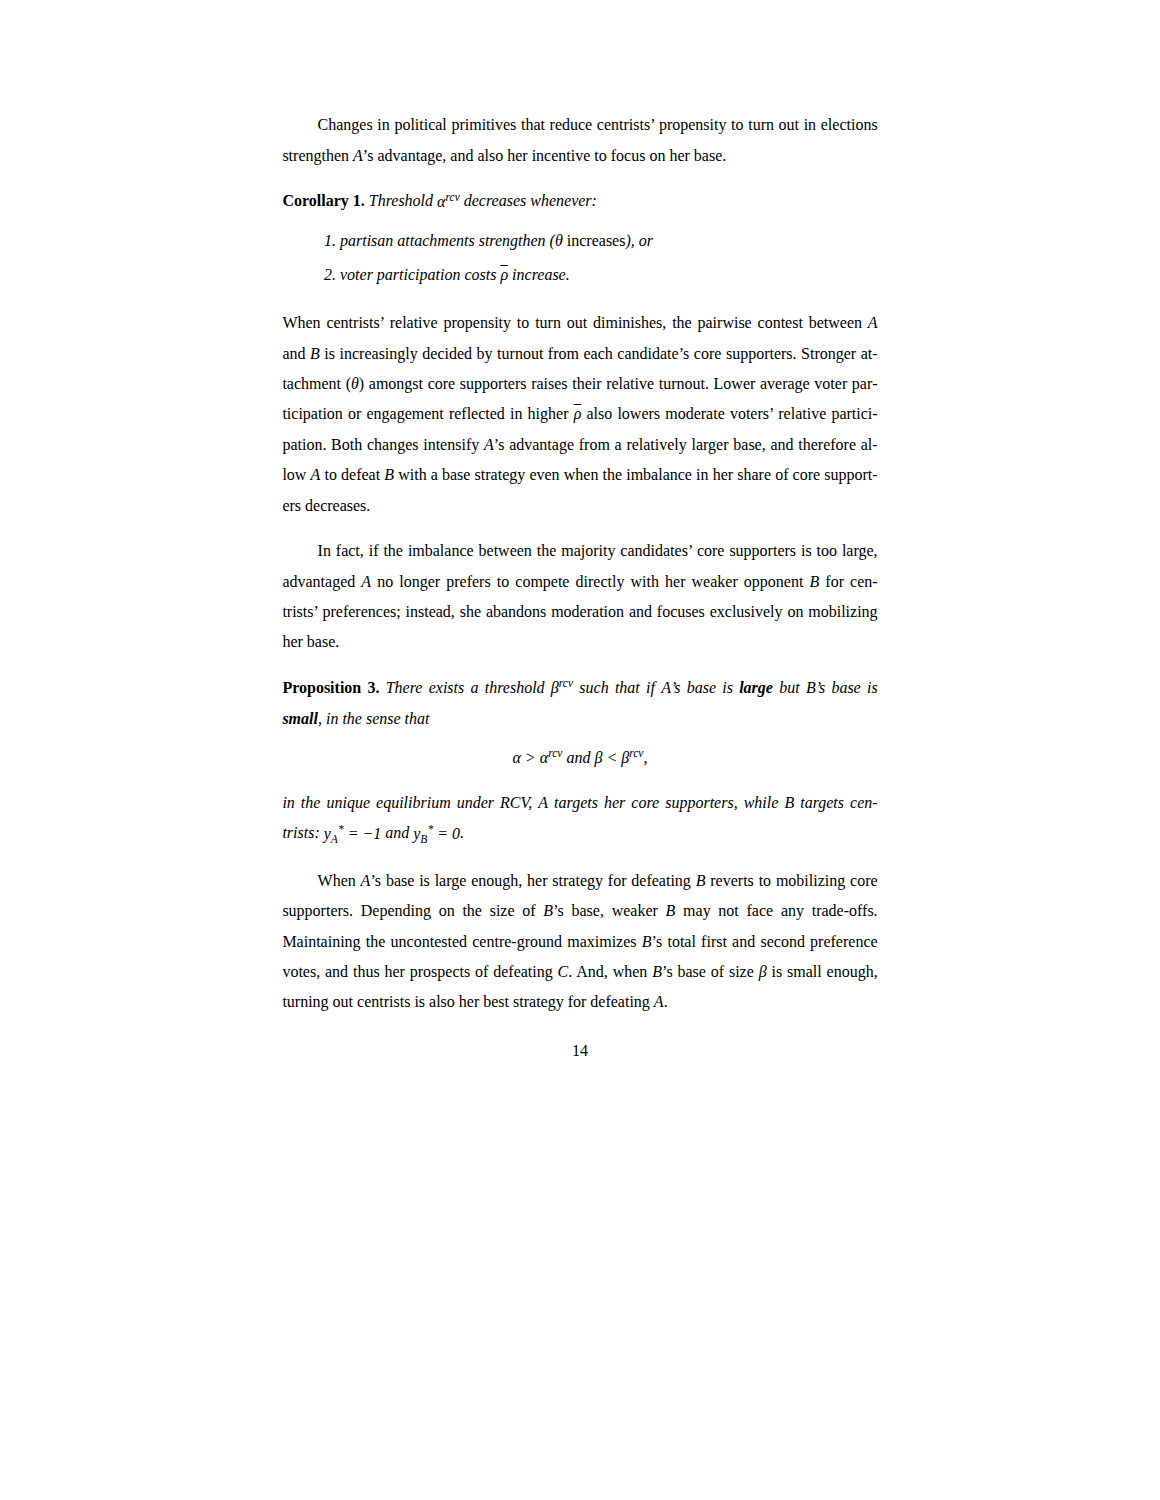Changes in political primitives that reduce centrists’ propensity to turn out in elections strengthen A’s advantage, and also her incentive to focus on her base.
Corollary 1. Threshold αrcv decreases whenever:
1. partisan attachments strengthen (θ increases), or
2. voter participation costs ρ increase.
When centrists’ relative propensity to turn out diminishes, the pairwise contest between A and B is increasingly decided by turnout from each candidate’s core supporters. Stronger attachment (θ) amongst core supporters raises their relative turnout. Lower average voter participation or engagement reflected in higher ρ also lowers moderate voters’ relative participation. Both changes intensify A’s advantage from a relatively larger base, and therefore allow A to defeat B with a base strategy even when the imbalance in her share of core supporters decreases.
In fact, if the imbalance between the majority candidates’ core supporters is too large, advantaged A no longer prefers to compete directly with her weaker opponent B for centrists’ preferences; instead, she abandons moderation and focuses exclusively on mobilizing her base.
Proposition 3. There exists a threshold βrcv such that if A’s base is large but B’s base is small, in the sense that
α > αrcv and β < βrcv,
in the unique equilibrium under RCV, A targets her core supporters, while B targets centrists: yA* = −1 and yB* = 0.
When A’s base is large enough, her strategy for defeating B reverts to mobilizing core supporters. Depending on the size of B’s base, weaker B may not face any trade-offs. Maintaining the uncontested centre-ground maximizes B’s total first and second preference votes, and thus her prospects of defeating C. And, when B’s base of size β is small enough, turning out centrists is also her best strategy for defeating A.
14